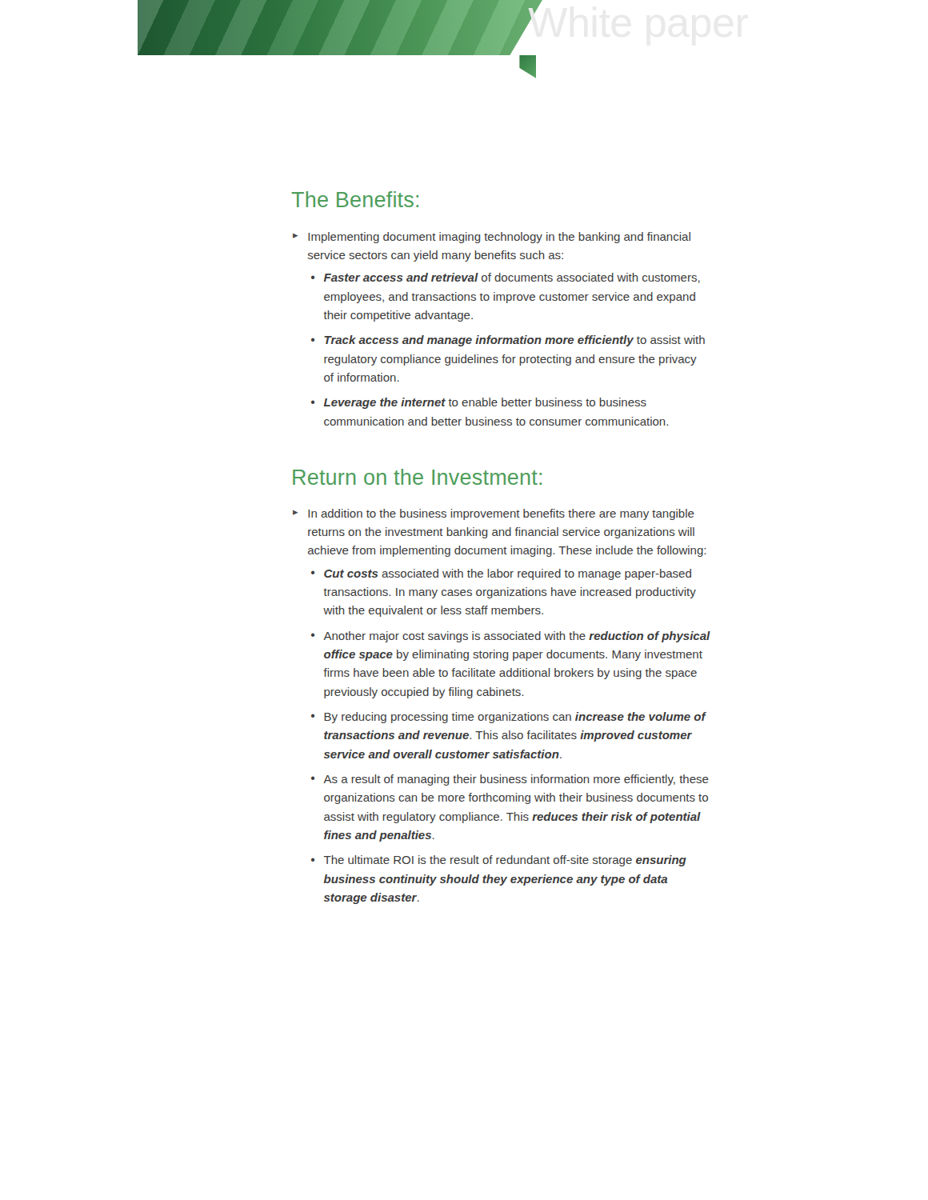White paper
The Benefits:
Implementing document imaging technology in the banking and financial service sectors can yield many benefits such as:
Faster access and retrieval of documents associated with customers, employees, and transactions to improve customer service and expand their competitive advantage.
Track access and manage information more efficiently to assist with regulatory compliance guidelines for protecting and ensure the privacy of information.
Leverage the internet to enable better business to business communication and better business to consumer communication.
Return on the Investment:
In addition to the business improvement benefits there are many tangible returns on the investment banking and financial service organizations will achieve from implementing document imaging. These include the following:
Cut costs associated with the labor required to manage paper-based transactions. In many cases organizations have increased productivity with the equivalent or less staff members.
Another major cost savings is associated with the reduction of physical office space by eliminating storing paper documents. Many investment firms have been able to facilitate additional brokers by using the space previously occupied by filing cabinets.
By reducing processing time organizations can increase the volume of transactions and revenue. This also facilitates improved customer service and overall customer satisfaction.
As a result of managing their business information more efficiently, these organizations can be more forthcoming with their business documents to assist with regulatory compliance. This reduces their risk of potential fines and penalties.
The ultimate ROI is the result of redundant off-site storage ensuring business continuity should they experience any type of data storage disaster.